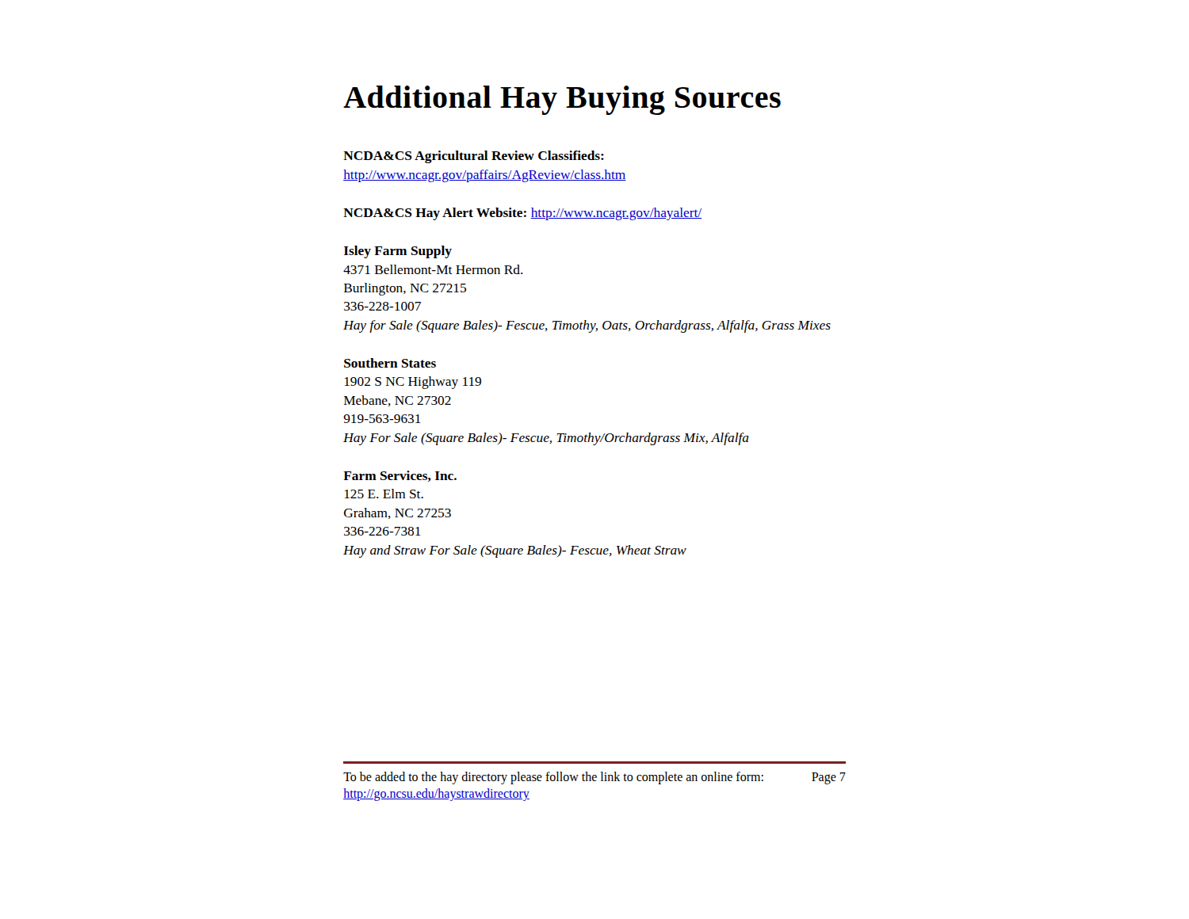Additional Hay Buying Sources
NCDA&CS Agricultural Review Classifieds: http://www.ncagr.gov/paffairs/AgReview/class.htm
NCDA&CS Hay Alert Website: http://www.ncagr.gov/hayalert/
Isley Farm Supply
4371 Bellemont-Mt Hermon Rd.
Burlington, NC 27215
336-228-1007
Hay for Sale (Square Bales)- Fescue, Timothy, Oats, Orchardgrass, Alfalfa, Grass Mixes
Southern States
1902 S NC Highway 119
Mebane, NC 27302
919-563-9631
Hay For Sale (Square Bales)- Fescue, Timothy/Orchardgrass Mix, Alfalfa
Farm Services, Inc.
125 E. Elm St.
Graham, NC 27253
336-226-7381
Hay and Straw For Sale (Square Bales)- Fescue, Wheat Straw
To be added to the hay directory please follow the link to complete an online form: http://go.ncsu.edu/haystrawdirectory Page 7